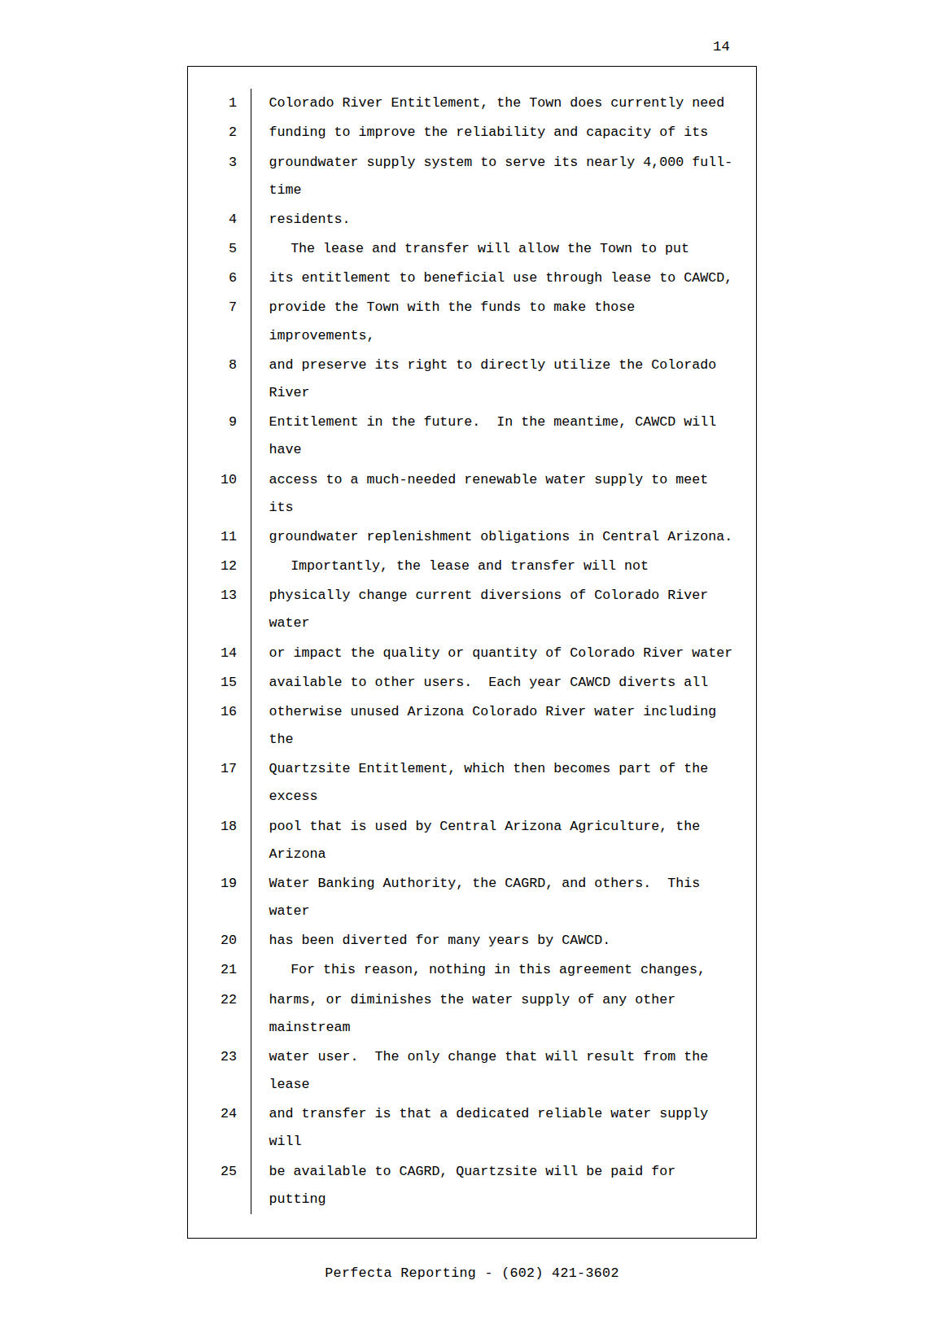14
| 1 | Colorado River Entitlement, the Town does currently need |
| 2 | funding to improve the reliability and capacity of its |
| 3 | groundwater supply system to serve its nearly 4,000 full-time |
| 4 | residents. |
| 5 | The lease and transfer will allow the Town to put |
| 6 | its entitlement to beneficial use through lease to CAWCD, |
| 7 | provide the Town with the funds to make those improvements, |
| 8 | and preserve its right to directly utilize the Colorado River |
| 9 | Entitlement in the future. In the meantime, CAWCD will have |
| 10 | access to a much-needed renewable water supply to meet its |
| 11 | groundwater replenishment obligations in Central Arizona. |
| 12 | Importantly, the lease and transfer will not |
| 13 | physically change current diversions of Colorado River water |
| 14 | or impact the quality or quantity of Colorado River water |
| 15 | available to other users. Each year CAWCD diverts all |
| 16 | otherwise unused Arizona Colorado River water including the |
| 17 | Quartzsite Entitlement, which then becomes part of the excess |
| 18 | pool that is used by Central Arizona Agriculture, the Arizona |
| 19 | Water Banking Authority, the CAGRD, and others. This water |
| 20 | has been diverted for many years by CAWCD. |
| 21 | For this reason, nothing in this agreement changes, |
| 22 | harms, or diminishes the water supply of any other mainstream |
| 23 | water user. The only change that will result from the lease |
| 24 | and transfer is that a dedicated reliable water supply will |
| 25 | be available to CAGRD, Quartzsite will be paid for putting |
Perfecta Reporting - (602) 421-3602